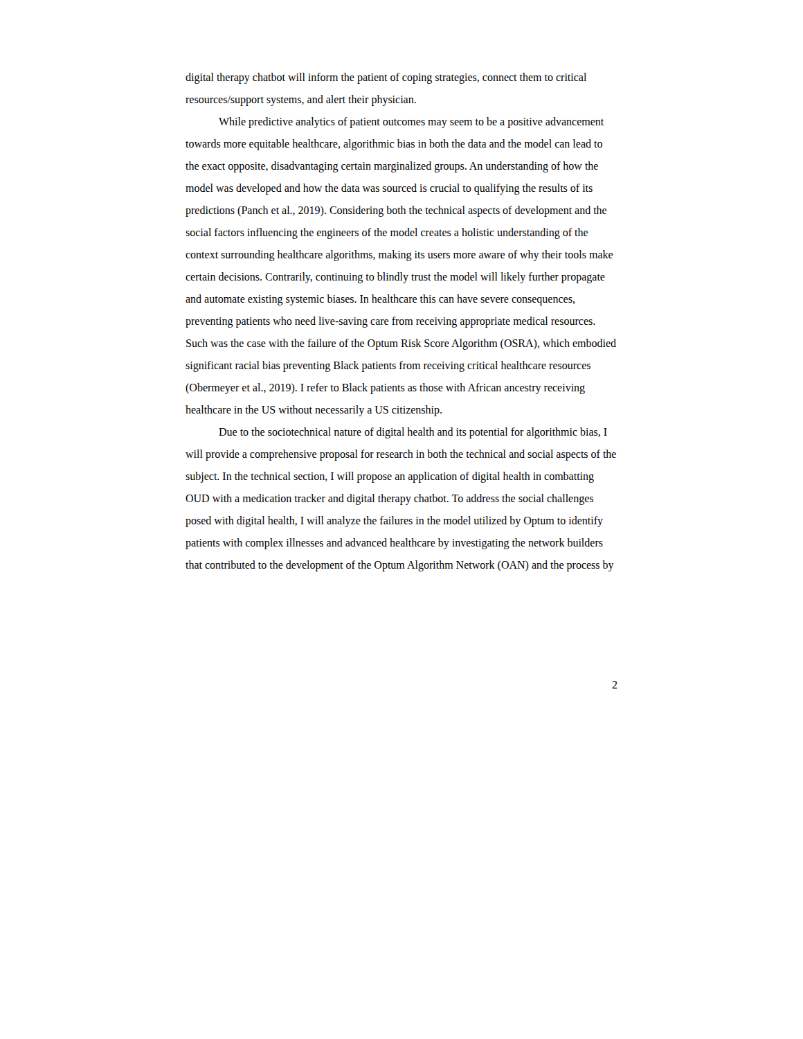digital therapy chatbot will inform the patient of coping strategies, connect them to critical resources/support systems, and alert their physician.
While predictive analytics of patient outcomes may seem to be a positive advancement towards more equitable healthcare, algorithmic bias in both the data and the model can lead to the exact opposite, disadvantaging certain marginalized groups. An understanding of how the model was developed and how the data was sourced is crucial to qualifying the results of its predictions (Panch et al., 2019). Considering both the technical aspects of development and the social factors influencing the engineers of the model creates a holistic understanding of the context surrounding healthcare algorithms, making its users more aware of why their tools make certain decisions. Contrarily, continuing to blindly trust the model will likely further propagate and automate existing systemic biases. In healthcare this can have severe consequences, preventing patients who need live-saving care from receiving appropriate medical resources. Such was the case with the failure of the Optum Risk Score Algorithm (OSRA), which embodied significant racial bias preventing Black patients from receiving critical healthcare resources (Obermeyer et al., 2019). I refer to Black patients as those with African ancestry receiving healthcare in the US without necessarily a US citizenship.
Due to the sociotechnical nature of digital health and its potential for algorithmic bias, I will provide a comprehensive proposal for research in both the technical and social aspects of the subject. In the technical section, I will propose an application of digital health in combatting OUD with a medication tracker and digital therapy chatbot. To address the social challenges posed with digital health, I will analyze the failures in the model utilized by Optum to identify patients with complex illnesses and advanced healthcare by investigating the network builders that contributed to the development of the Optum Algorithm Network (OAN) and the process by
2